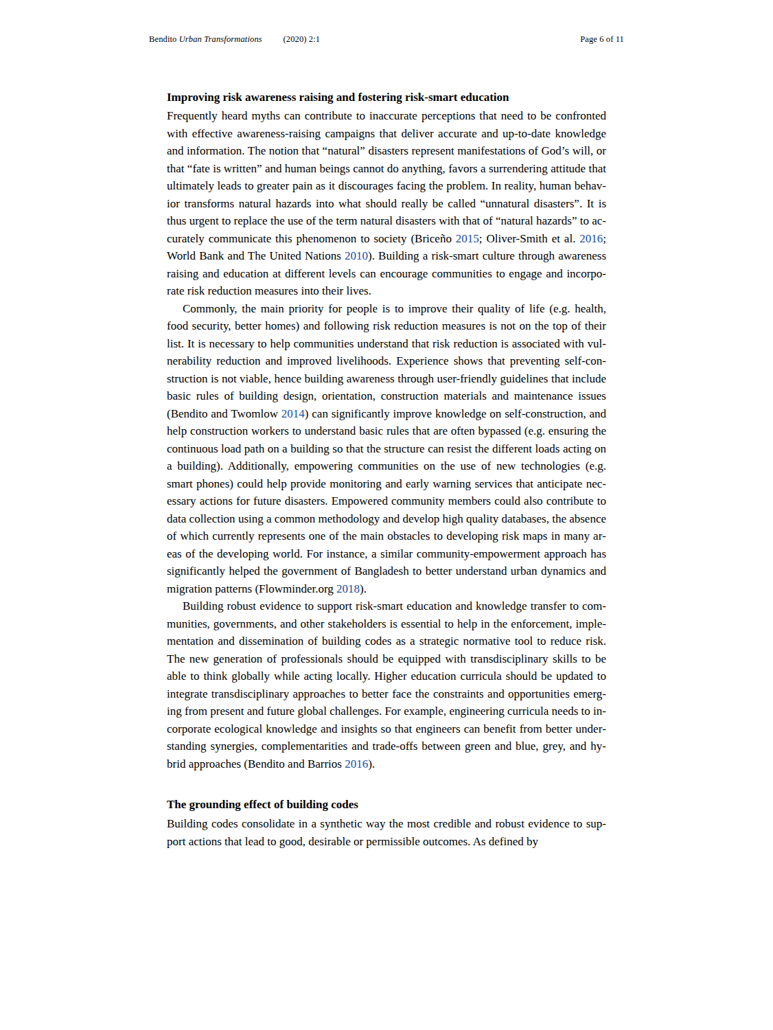Bendito Urban Transformations (2020) 2:1
Page 6 of 11
Improving risk awareness raising and fostering risk-smart education
Frequently heard myths can contribute to inaccurate perceptions that need to be confronted with effective awareness-raising campaigns that deliver accurate and up-to-date knowledge and information. The notion that “natural” disasters represent manifestations of God’s will, or that “fate is written” and human beings cannot do anything, favors a surrendering attitude that ultimately leads to greater pain as it discourages facing the problem. In reality, human behavior transforms natural hazards into what should really be called “unnatural disasters”. It is thus urgent to replace the use of the term natural disasters with that of “natural hazards” to accurately communicate this phenomenon to society (Briceño 2015; Oliver-Smith et al. 2016; World Bank and The United Nations 2010). Building a risk-smart culture through awareness raising and education at different levels can encourage communities to engage and incorporate risk reduction measures into their lives.
Commonly, the main priority for people is to improve their quality of life (e.g. health, food security, better homes) and following risk reduction measures is not on the top of their list. It is necessary to help communities understand that risk reduction is associated with vulnerability reduction and improved livelihoods. Experience shows that preventing self-construction is not viable, hence building awareness through user-friendly guidelines that include basic rules of building design, orientation, construction materials and maintenance issues (Bendito and Twomlow 2014) can significantly improve knowledge on self-construction, and help construction workers to understand basic rules that are often bypassed (e.g. ensuring the continuous load path on a building so that the structure can resist the different loads acting on a building). Additionally, empowering communities on the use of new technologies (e.g. smart phones) could help provide monitoring and early warning services that anticipate necessary actions for future disasters. Empowered community members could also contribute to data collection using a common methodology and develop high quality databases, the absence of which currently represents one of the main obstacles to developing risk maps in many areas of the developing world. For instance, a similar community-empowerment approach has significantly helped the government of Bangladesh to better understand urban dynamics and migration patterns (Flowminder.org 2018).
Building robust evidence to support risk-smart education and knowledge transfer to communities, governments, and other stakeholders is essential to help in the enforcement, implementation and dissemination of building codes as a strategic normative tool to reduce risk. The new generation of professionals should be equipped with transdisciplinary skills to be able to think globally while acting locally. Higher education curricula should be updated to integrate transdisciplinary approaches to better face the constraints and opportunities emerging from present and future global challenges. For example, engineering curricula needs to incorporate ecological knowledge and insights so that engineers can benefit from better understanding synergies, complementarities and trade-offs between green and blue, grey, and hybrid approaches (Bendito and Barrios 2016).
The grounding effect of building codes
Building codes consolidate in a synthetic way the most credible and robust evidence to support actions that lead to good, desirable or permissible outcomes. As defined by